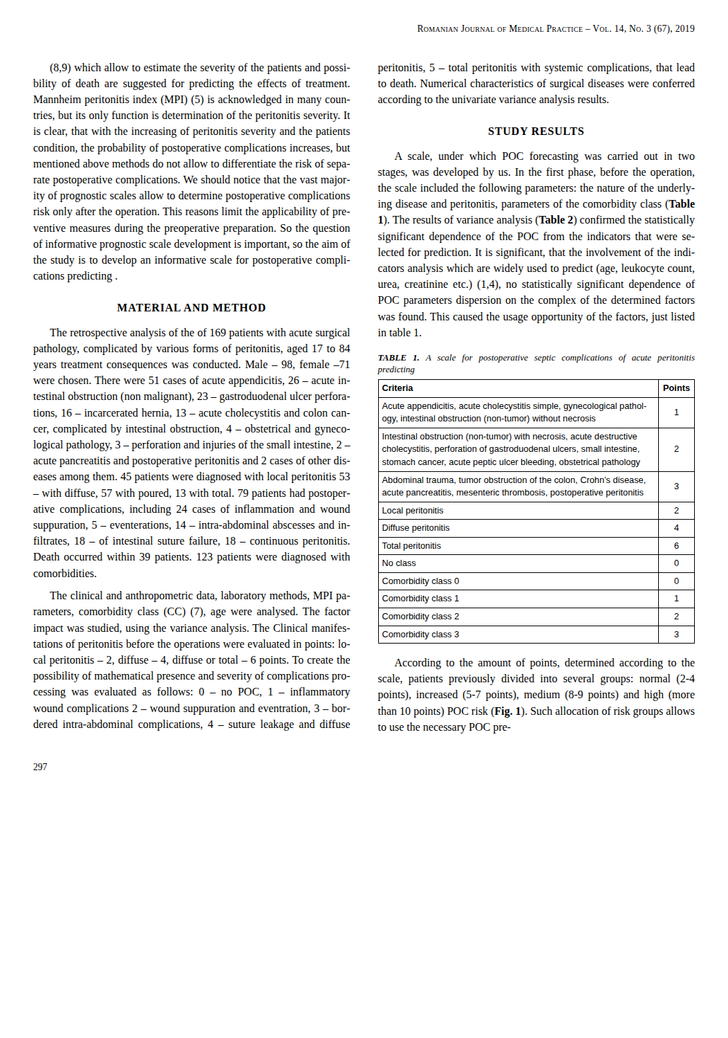Romanian Journal of Medical Practice – Vol. 14, No. 3 (67), 2019
(8,9) which allow to estimate the severity of the patients and possibility of death are suggested for predicting the effects of treatment. Mannheim peritonitis index (MPI) (5) is acknowledged in many countries, but its only function is determination of the peritonitis severity. It is clear, that with the increasing of peritonitis severity and the patients condition, the probability of postoperative complications increases, but mentioned above methods do not allow to differentiate the risk of separate postoperative complications. We should notice that the vast majority of prognostic scales allow to determine postoperative complications risk only after the operation. This reasons limit the applicability of preventive measures during the preoperative preparation. So the question of informative prognostic scale development is important, so the aim of the study is to develop an informative scale for postoperative complications predicting .
Material and method
The retrospective analysis of the of 169 patients with acute surgical pathology, complicated by various forms of peritonitis, aged 17 to 84 years treatment consequences was conducted. Male – 98, female –71 were chosen. There were 51 cases of acute appendicitis, 26 – acute intestinal obstruction (non malignant), 23 – gastroduodenal ulcer perforations, 16 – incarcerated hernia, 13 – acute cholecystitis and colon cancer, complicated by intestinal obstruction, 4 – obstetrical and gynecological pathology, 3 – perforation and injuries of the small intestine, 2 – acute pancreatitis and postoperative peritonitis and 2 cases of other diseases among them. 45 patients were diagnosed with local peritonitis 53 – with diffuse, 57 with poured, 13 with total. 79 patients had postoperative complications, including 24 cases of inflammation and wound suppuration, 5 – eventerations, 14 – intra-abdominal abscesses and infiltrates, 18 – of intestinal suture failure, 18 – continuous peritonitis. Death occurred within 39 patients. 123 patients were diagnosed with comorbidities.
The clinical and anthropometric data, laboratory methods, MPI parameters, comorbidity class (CC) (7), age were analysed. The factor impact was studied, using the variance analysis. The Clinical manifestations of peritonitis before the operations were evaluated in points: local peritonitis – 2, diffuse – 4, diffuse or total – 6 points. To create the possibility of mathematical presence and severity of complications processing was evaluated as follows: 0 – no POC, 1 – inflammatory wound complications 2 – wound suppuration and eventration, 3 – bordered intra-abdominal complications, 4 – suture leakage and diffuse peritonitis, 5 – total peritonitis with systemic complications, that lead to death. Numerical characteristics of surgical diseases were conferred according to the univariate variance analysis results.
Study results
A scale, under which POC forecasting was carried out in two stages, was developed by us. In the first phase, before the operation, the scale included the following parameters: the nature of the underlying disease and peritonitis, parameters of the comorbidity class (Table 1). The results of variance analysis (Table 2) confirmed the statistically significant dependence of the POC from the indicators that were selected for prediction. It is significant, that the involvement of the indicators analysis which are widely used to predict (age, leukocyte count, urea, creatinine etc.) (1,4), no statistically significant dependence of POC parameters dispersion on the complex of the determined factors was found. This caused the usage opportunity of the factors, just listed in table 1.
TABLE 1. A scale for postoperative septic complications of acute peritonitis predicting
| Criteria | Points |
| --- | --- |
| Acute appendicitis, acute cholecystitis simple, gynecological pathology, intestinal obstruction (non-tumor) without necrosis | 1 |
| Intestinal obstruction (non-tumor) with necrosis, acute destructive cholecystitis, perforation of gastroduodenal ulcers, small intestine, stomach cancer, acute peptic ulcer bleeding, obstetrical pathology | 2 |
| Abdominal trauma, tumor obstruction of the colon, Crohn’s disease, acute pancreatitis, mesenteric thrombosis, postoperative peritonitis | 3 |
| Local peritonitis | 2 |
| Diffuse peritonitis | 4 |
| Total peritonitis | 6 |
| No class | 0 |
| Comorbidity class 0 | 0 |
| Comorbidity class 1 | 1 |
| Comorbidity class 2 | 2 |
| Comorbidity class 3 | 3 |
According to the amount of points, determined according to the scale, patients previously divided into several groups: normal (2-4 points), increased (5-7 points), medium (8-9 points) and high (more than 10 points) POC risk (Fig. 1). Such allocation of risk groups allows to use the necessary POC pre-
297